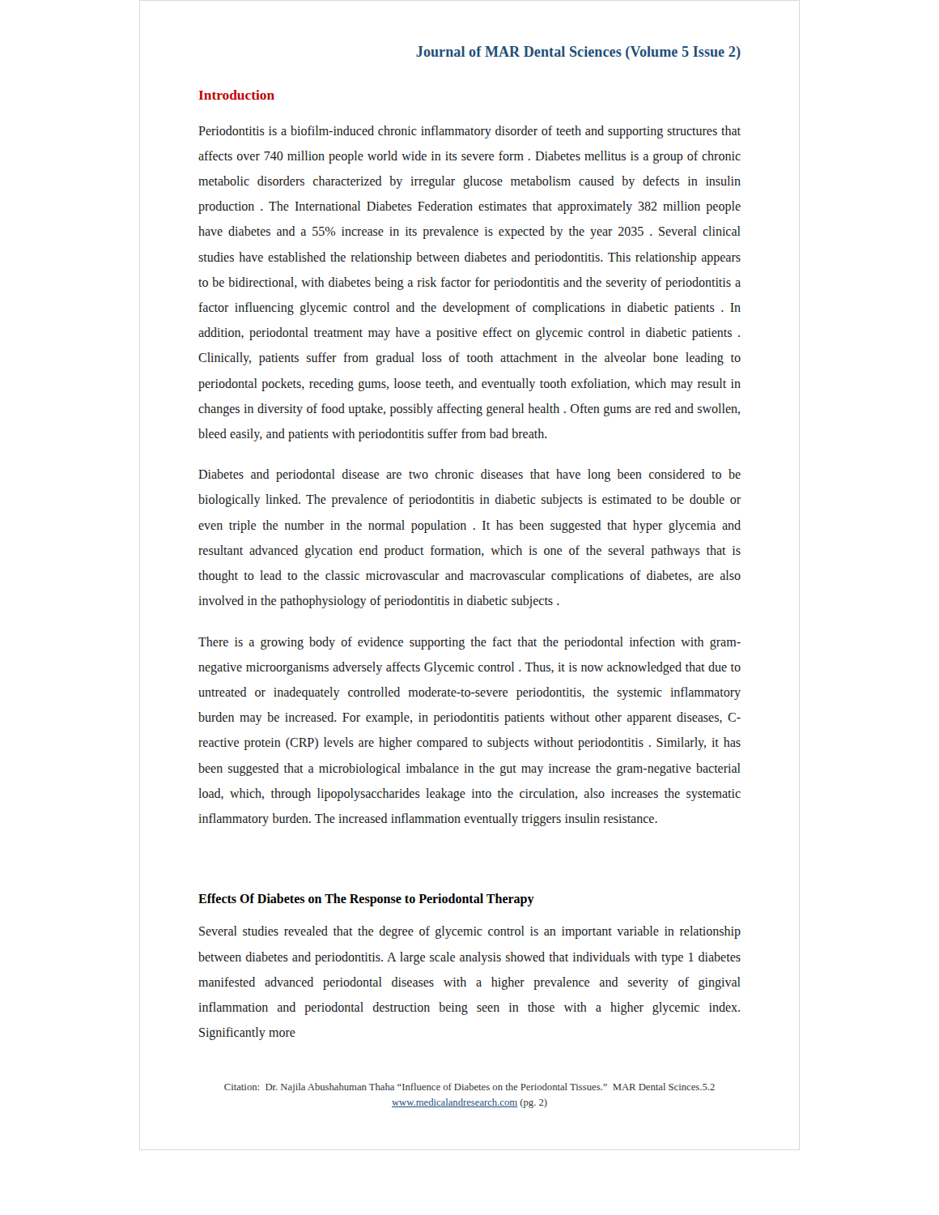Journal of MAR Dental Sciences (Volume 5 Issue 2)
Introduction
Periodontitis is a biofilm-induced chronic inflammatory disorder of teeth and supporting structures that affects over 740 million people world wide in its severe form . Diabetes mellitus is a group of chronic metabolic disorders characterized by irregular glucose metabolism caused by defects in insulin production . The International Diabetes Federation estimates that approximately 382 million people have diabetes and a 55% increase in its prevalence is expected by the year 2035 . Several clinical studies have established the relationship between diabetes and periodontitis. This relationship appears to be bidirectional, with diabetes being a risk factor for periodontitis and the severity of periodontitis a factor influencing glycemic control and the development of complications in diabetic patients . In addition, periodontal treatment may have a positive effect on glycemic control in diabetic patients . Clinically, patients suffer from gradual loss of tooth attachment in the alveolar bone leading to periodontal pockets, receding gums, loose teeth, and eventually tooth exfoliation, which may result in changes in diversity of food uptake, possibly affecting general health . Often gums are red and swollen, bleed easily, and patients with periodontitis suffer from bad breath.
Diabetes and periodontal disease are two chronic diseases that have long been considered to be biologically linked. The prevalence of periodontitis in diabetic subjects is estimated to be double or even triple the number in the normal population . It has been suggested that hyper glycemia and resultant advanced glycation end product formation, which is one of the several pathways that is thought to lead to the classic microvascular and macrovascular complications of diabetes, are also involved in the pathophysiology of periodontitis in diabetic subjects .
There is a growing body of evidence supporting the fact that the periodontal infection with gram-negative microorganisms adversely affects Glycemic control . Thus, it is now acknowledged that due to untreated or inadequately controlled moderate-to-severe periodontitis, the systemic inflammatory burden may be increased. For example, in periodontitis patients without other apparent diseases, C-reactive protein (CRP) levels are higher compared to subjects without periodontitis . Similarly, it has been suggested that a microbiological imbalance in the gut may increase the gram-negative bacterial load, which, through lipopolysaccharides leakage into the circulation, also increases the systematic inflammatory burden. The increased inflammation eventually triggers insulin resistance.
Effects Of Diabetes on The Response to Periodontal Therapy
Several studies revealed that the degree of glycemic control is an important variable in relationship between diabetes and periodontitis. A large scale analysis showed that individuals with type 1 diabetes manifested advanced periodontal diseases with a higher prevalence and severity of gingival inflammation and periodontal destruction being seen in those with a higher glycemic index. Significantly more
Citation: Dr. Najila Abushahuman Thaha “Influence of Diabetes on the Periodontal Tissues.” MAR Dental Scinces.5.2 www.medicalandresearch.com (pg. 2)